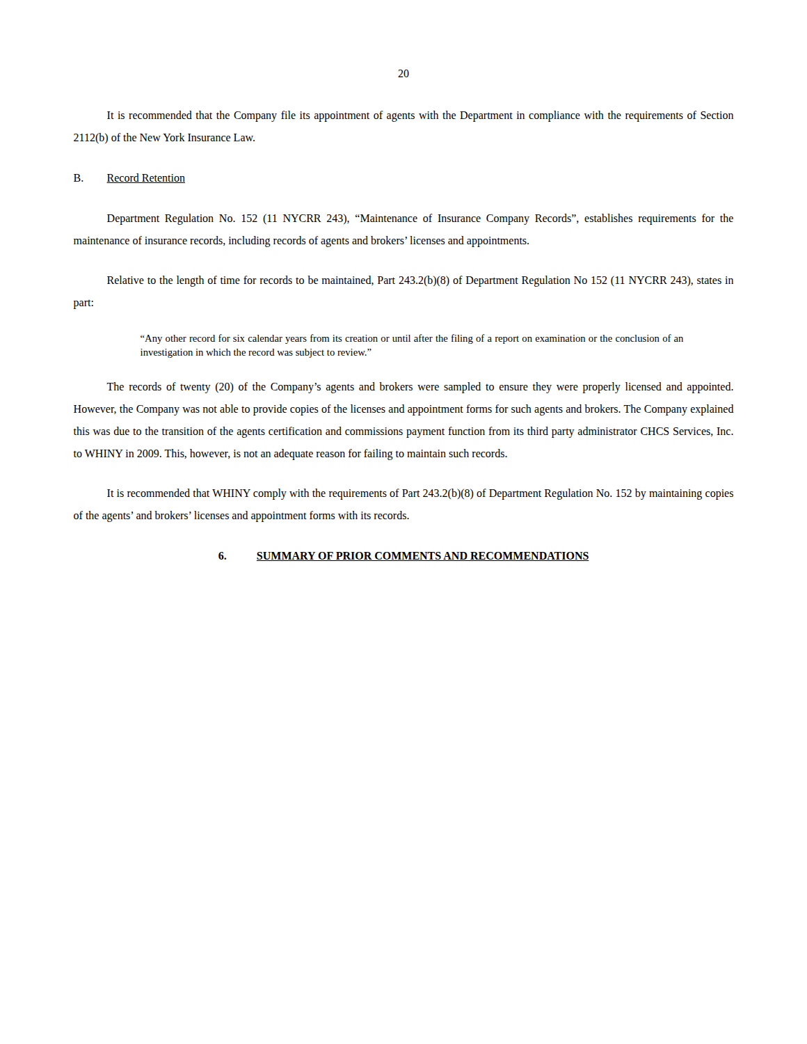20
It is recommended that the Company file its appointment of agents with the Department in compliance with the requirements of Section 2112(b) of the New York Insurance Law.
B. Record Retention
Department Regulation No. 152 (11 NYCRR 243), “Maintenance of Insurance Company Records”, establishes requirements for the maintenance of insurance records, including records of agents and brokers’ licenses and appointments.
Relative to the length of time for records to be maintained, Part 243.2(b)(8) of Department Regulation No 152 (11 NYCRR 243), states in part:
“Any other record for six calendar years from its creation or until after the filing of a report on examination or the conclusion of an investigation in which the record was subject to review.”
The records of twenty (20) of the Company’s agents and brokers were sampled to ensure they were properly licensed and appointed. However, the Company was not able to provide copies of the licenses and appointment forms for such agents and brokers. The Company explained this was due to the transition of the agents certification and commissions payment function from its third party administrator CHCS Services, Inc. to WHINY in 2009. This, however, is not an adequate reason for failing to maintain such records.
It is recommended that WHINY comply with the requirements of Part 243.2(b)(8) of Department Regulation No. 152 by maintaining copies of the agents’ and brokers’ licenses and appointment forms with its records.
6. SUMMARY OF PRIOR COMMENTS AND RECOMMENDATIONS